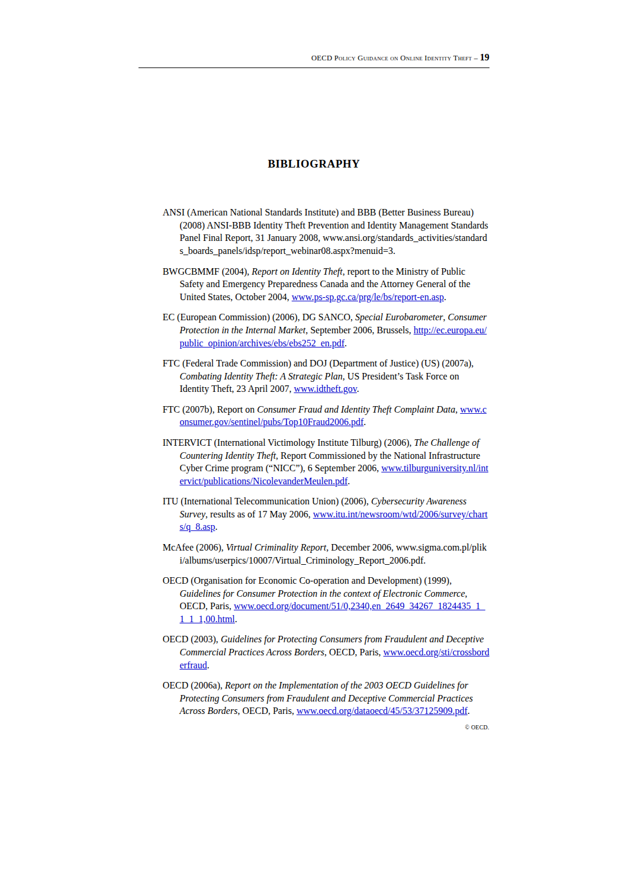OECD Policy Guidance on Online Identity Theft – 19
BIBLIOGRAPHY
ANSI (American National Standards Institute) and BBB (Better Business Bureau) (2008) ANSI-BBB Identity Theft Prevention and Identity Management Standards Panel Final Report, 31 January 2008, www.ansi.org/standards_activities/standards_boards_panels/idsp/report_webinar08.aspx?menuid=3.
BWGCBMMF (2004), Report on Identity Theft, report to the Ministry of Public Safety and Emergency Preparedness Canada and the Attorney General of the United States, October 2004, www.ps-sp.gc.ca/prg/le/bs/report-en.asp.
EC (European Commission) (2006), DG SANCO, Special Eurobarometer, Consumer Protection in the Internal Market, September 2006, Brussels, http://ec.europa.eu/public_opinion/archives/ebs/ebs252_en.pdf.
FTC (Federal Trade Commission) and DOJ (Department of Justice) (US) (2007a), Combating Identity Theft: A Strategic Plan, US President’s Task Force on Identity Theft, 23 April 2007, www.idtheft.gov.
FTC (2007b), Report on Consumer Fraud and Identity Theft Complaint Data, www.consumer.gov/sentinel/pubs/Top10Fraud2006.pdf.
INTERVICT (International Victimology Institute Tilburg) (2006), The Challenge of Countering Identity Theft, Report Commissioned by the National Infrastructure Cyber Crime program (“NICC”), 6 September 2006, www.tilburguniversity.nl/intervict/publications/NicolevanderMeulen.pdf.
ITU (International Telecommunication Union) (2006), Cybersecurity Awareness Survey, results as of 17 May 2006, www.itu.int/newsroom/wtd/2006/survey/charts/q_8.asp.
McAfee (2006), Virtual Criminality Report, December 2006, www.sigma.com.pl/pliki/albums/userpics/10007/Virtual_Criminology_Report_2006.pdf.
OECD (Organisation for Economic Co-operation and Development) (1999), Guidelines for Consumer Protection in the context of Electronic Commerce, OECD, Paris, www.oecd.org/document/51/0,2340,en_2649_34267_1824435_1_1_1_1,00.html.
OECD (2003), Guidelines for Protecting Consumers from Fraudulent and Deceptive Commercial Practices Across Borders, OECD, Paris, www.oecd.org/sti/crossborderfraud.
OECD (2006a), Report on the Implementation of the 2003 OECD Guidelines for Protecting Consumers from Fraudulent and Deceptive Commercial Practices Across Borders, OECD, Paris, www.oecd.org/dataoecd/45/53/37125909.pdf.
© OECD.